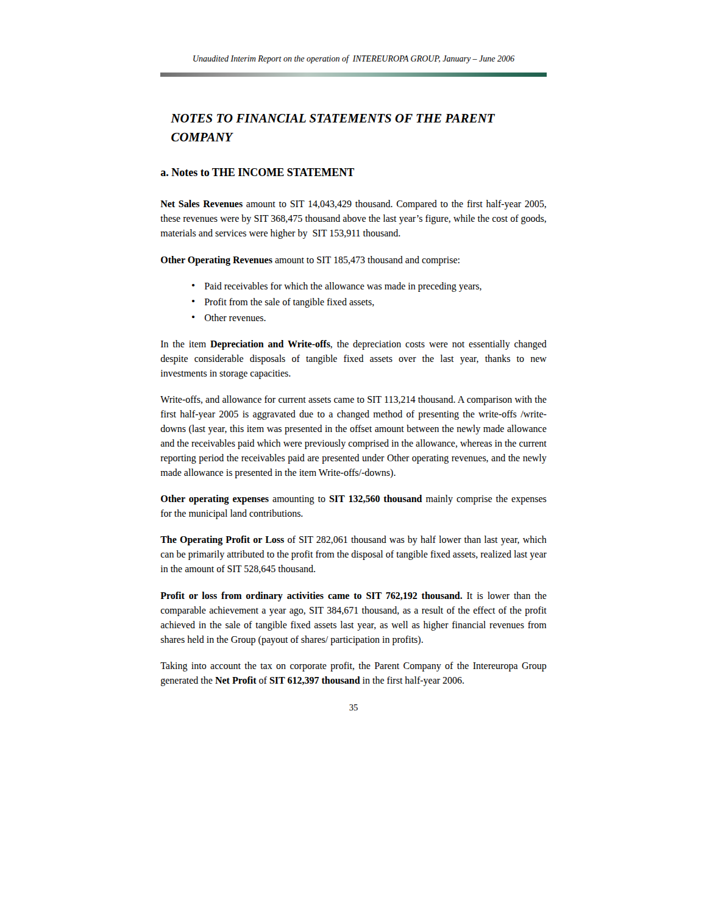Unaudited Interim Report on the operation of INTEREUROPA GROUP, January – June 2006
NOTES TO FINANCIAL STATEMENTS OF THE PARENT COMPANY
a. Notes to THE INCOME STATEMENT
Net Sales Revenues amount to SIT 14,043,429 thousand. Compared to the first half-year 2005, these revenues were by SIT 368,475 thousand above the last year’s figure, while the cost of goods, materials and services were higher by SIT 153,911 thousand.
Other Operating Revenues amount to SIT 185,473 thousand and comprise:
Paid receivables for which the allowance was made in preceding years,
Profit from the sale of tangible fixed assets,
Other revenues.
In the item Depreciation and Write-offs, the depreciation costs were not essentially changed despite considerable disposals of tangible fixed assets over the last year, thanks to new investments in storage capacities.
Write-offs, and allowance for current assets came to SIT 113,214 thousand. A comparison with the first half-year 2005 is aggravated due to a changed method of presenting the write-offs /write-downs (last year, this item was presented in the offset amount between the newly made allowance and the receivables paid which were previously comprised in the allowance, whereas in the current reporting period the receivables paid are presented under Other operating revenues, and the newly made allowance is presented in the item Write-offs/-downs).
Other operating expenses amounting to SIT 132,560 thousand mainly comprise the expenses for the municipal land contributions.
The Operating Profit or Loss of SIT 282,061 thousand was by half lower than last year, which can be primarily attributed to the profit from the disposal of tangible fixed assets, realized last year in the amount of SIT 528,645 thousand.
Profit or loss from ordinary activities came to SIT 762,192 thousand. It is lower than the comparable achievement a year ago, SIT 384,671 thousand, as a result of the effect of the profit achieved in the sale of tangible fixed assets last year, as well as higher financial revenues from shares held in the Group (payout of shares/ participation in profits).
Taking into account the tax on corporate profit, the Parent Company of the Intereuropa Group generated the Net Profit of SIT 612,397 thousand in the first half-year 2006.
35